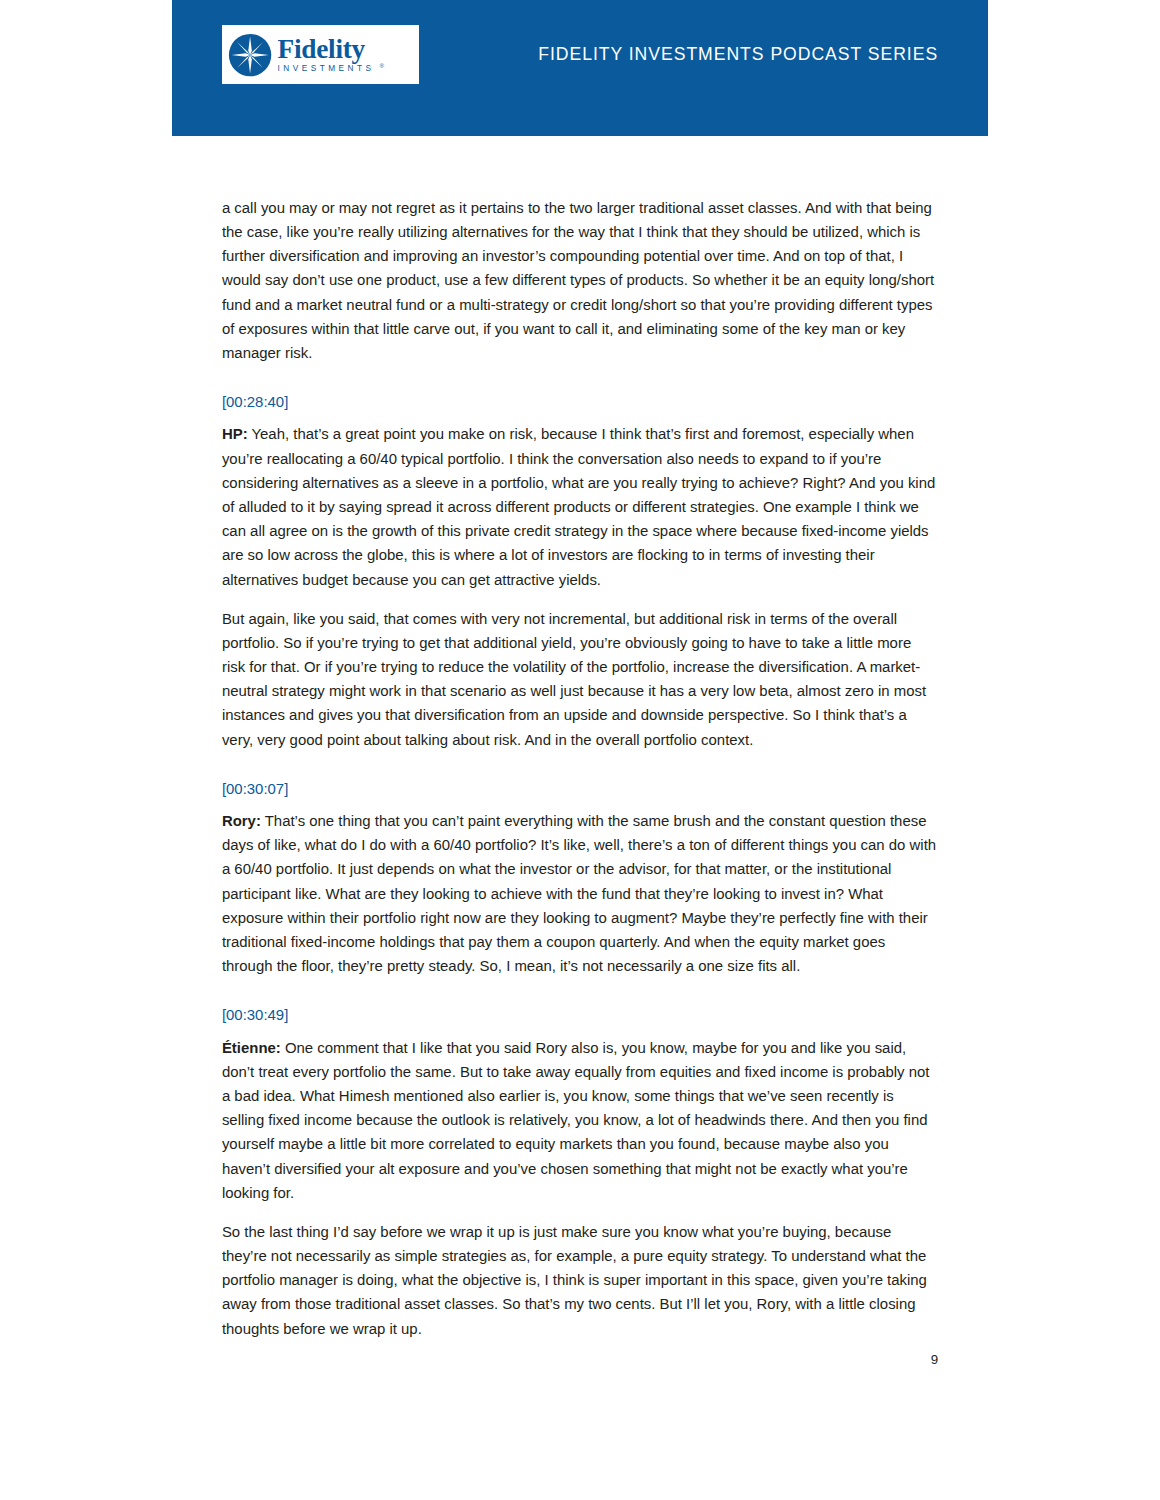Fidelity INVESTMENTS®
FIDELITY INVESTMENTS PODCAST SERIES
a call you may or may not regret as it pertains to the two larger traditional asset classes. And with that being the case, like you’re really utilizing alternatives for the way that I think that they should be utilized, which is further diversification and improving an investor’s compounding potential over time. And on top of that, I would say don’t use one product, use a few different types of products. So whether it be an equity long/short fund and a market neutral fund or a multi-strategy or credit long/short so that you’re providing different types of exposures within that little carve out, if you want to call it, and eliminating some of the key man or key manager risk.
[00:28:40]
HP: Yeah, that’s a great point you make on risk, because I think that’s first and foremost, especially when you’re reallocating a 60/40 typical portfolio. I think the conversation also needs to expand to if you’re considering alternatives as a sleeve in a portfolio, what are you really trying to achieve? Right? And you kind of alluded to it by saying spread it across different products or different strategies. One example I think we can all agree on is the growth of this private credit strategy in the space where because fixed-income yields are so low across the globe, this is where a lot of investors are flocking to in terms of investing their alternatives budget because you can get attractive yields.
But again, like you said, that comes with very not incremental, but additional risk in terms of the overall portfolio. So if you’re trying to get that additional yield, you’re obviously going to have to take a little more risk for that. Or if you’re trying to reduce the volatility of the portfolio, increase the diversification. A market-neutral strategy might work in that scenario as well just because it has a very low beta, almost zero in most instances and gives you that diversification from an upside and downside perspective. So I think that’s a very, very good point about talking about risk. And in the overall portfolio context.
[00:30:07]
Rory: That’s one thing that you can’t paint everything with the same brush and the constant question these days of like, what do I do with a 60/40 portfolio? It’s like, well, there’s a ton of different things you can do with a 60/40 portfolio. It just depends on what the investor or the advisor, for that matter, or the institutional participant like. What are they looking to achieve with the fund that they’re looking to invest in? What exposure within their portfolio right now are they looking to augment? Maybe they’re perfectly fine with their traditional fixed-income holdings that pay them a coupon quarterly. And when the equity market goes through the floor, they’re pretty steady. So, I mean, it’s not necessarily a one size fits all.
[00:30:49]
Étienne: One comment that I like that you said Rory also is, you know, maybe for you and like you said, don’t treat every portfolio the same. But to take away equally from equities and fixed income is probably not a bad idea. What Himesh mentioned also earlier is, you know, some things that we’ve seen recently is selling fixed income because the outlook is relatively, you know, a lot of headwinds there. And then you find yourself maybe a little bit more correlated to equity markets than you found, because maybe also you haven’t diversified your alt exposure and you’ve chosen something that might not be exactly what you’re looking for.
So the last thing I’d say before we wrap it up is just make sure you know what you’re buying, because they’re not necessarily as simple strategies as, for example, a pure equity strategy. To understand what the portfolio manager is doing, what the objective is, I think is super important in this space, given you’re taking away from those traditional asset classes. So that’s my two cents. But I’ll let you, Rory, with a little closing thoughts before we wrap it up.
9